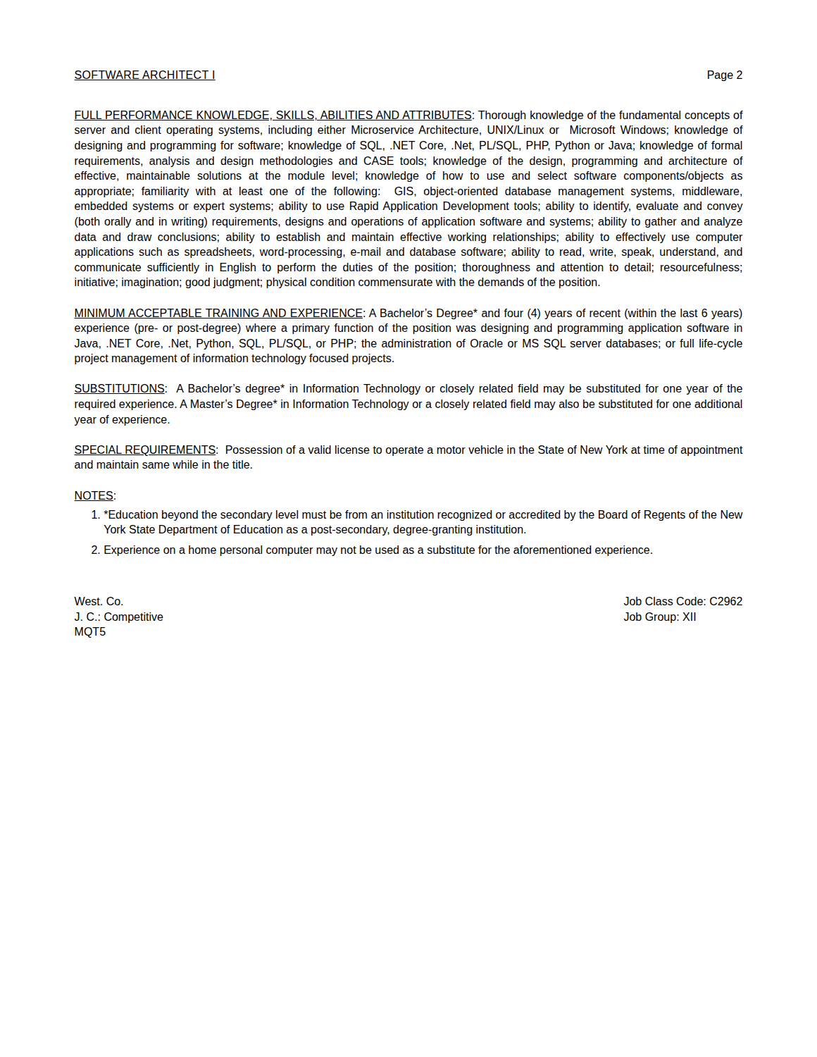SOFTWARE ARCHITECT I Page 2
FULL PERFORMANCE KNOWLEDGE, SKILLS, ABILITIES AND ATTRIBUTES: Thorough knowledge of the fundamental concepts of server and client operating systems, including either Microservice Architecture, UNIX/Linux or Microsoft Windows; knowledge of designing and programming for software; knowledge of SQL, .NET Core, .Net, PL/SQL, PHP, Python or Java; knowledge of formal requirements, analysis and design methodologies and CASE tools; knowledge of the design, programming and architecture of effective, maintainable solutions at the module level; knowledge of how to use and select software components/objects as appropriate; familiarity with at least one of the following: GIS, object-oriented database management systems, middleware, embedded systems or expert systems; ability to use Rapid Application Development tools; ability to identify, evaluate and convey (both orally and in writing) requirements, designs and operations of application software and systems; ability to gather and analyze data and draw conclusions; ability to establish and maintain effective working relationships; ability to effectively use computer applications such as spreadsheets, word-processing, e-mail and database software; ability to read, write, speak, understand, and communicate sufficiently in English to perform the duties of the position; thoroughness and attention to detail; resourcefulness; initiative; imagination; good judgment; physical condition commensurate with the demands of the position.
MINIMUM ACCEPTABLE TRAINING AND EXPERIENCE: A Bachelor’s Degree* and four (4) years of recent (within the last 6 years) experience (pre- or post-degree) where a primary function of the position was designing and programming application software in Java, .NET Core, .Net, Python, SQL, PL/SQL, or PHP; the administration of Oracle or MS SQL server databases; or full life-cycle project management of information technology focused projects.
SUBSTITUTIONS: A Bachelor’s degree* in Information Technology or closely related field may be substituted for one year of the required experience. A Master’s Degree* in Information Technology or a closely related field may also be substituted for one additional year of experience.
SPECIAL REQUIREMENTS: Possession of a valid license to operate a motor vehicle in the State of New York at time of appointment and maintain same while in the title.
NOTES:
*Education beyond the secondary level must be from an institution recognized or accredited by the Board of Regents of the New York State Department of Education as a post-secondary, degree-granting institution.
Experience on a home personal computer may not be used as a substitute for the aforementioned experience.
West. Co. J. C.: Competitive MQT5
Job Class Code: C2962 Job Group: XII